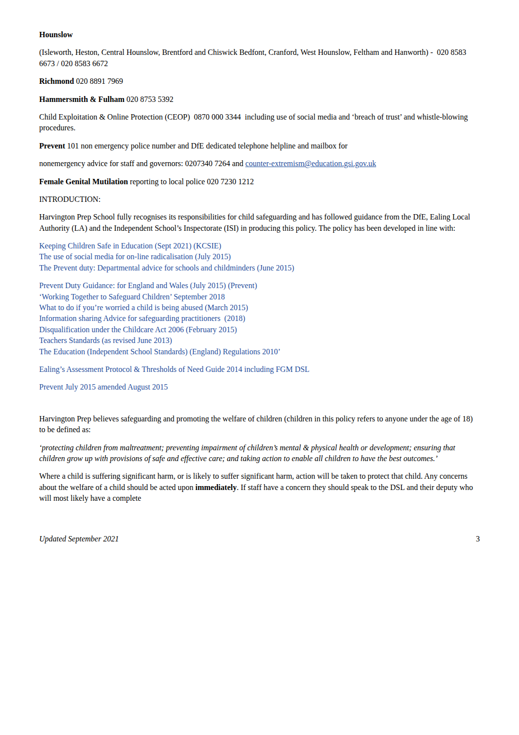Hounslow
(Isleworth, Heston, Central Hounslow, Brentford and Chiswick Bedfont, Cranford, West Hounslow, Feltham and Hanworth) - 020 8583 6673 / 020 8583 6672
Richmond 020 8891 7969
Hammersmith & Fulham 020 8753 5392
Child Exploitation & Online Protection (CEOP) 0870 000 3344 including use of social media and ‘breach of trust’ and whistle-blowing procedures.
Prevent 101 non emergency police number and DfE dedicated telephone helpline and mailbox for
nonemergency advice for staff and governors: 0207340 7264 and counter-extremism@education.gsi.gov.uk
Female Genital Mutilation reporting to local police 020 7230 1212
INTRODUCTION:
Harvington Prep School fully recognises its responsibilities for child safeguarding and has followed guidance from the DfE, Ealing Local Authority (LA) and the Independent School’s Inspectorate (ISI) in producing this policy. The policy has been developed in line with:
Keeping Children Safe in Education (Sept 2021) (KCSIE)
The use of social media for on-line radicalisation (July 2015)
The Prevent duty: Departmental advice for schools and childminders (June 2015)
Prevent Duty Guidance: for England and Wales (July 2015) (Prevent)
‘Working Together to Safeguard Children’ September 2018
What to do if you’re worried a child is being abused (March 2015)
Information sharing Advice for safeguarding practitioners (2018)
Disqualification under the Childcare Act 2006 (February 2015)
Teachers Standards (as revised June 2013)
The Education (Independent School Standards) (England) Regulations 2010’
Ealing’s Assessment Protocol & Thresholds of Need Guide 2014 including FGM DSL
Prevent July 2015 amended August 2015
Harvington Prep believes safeguarding and promoting the welfare of children (children in this policy refers to anyone under the age of 18) to be defined as:
‘protecting children from maltreatment; preventing impairment of children’s mental & physical health or development; ensuring that children grow up with provisions of safe and effective care; and taking action to enable all children to have the best outcomes.’
Where a child is suffering significant harm, or is likely to suffer significant harm, action will be taken to protect that child. Any concerns about the welfare of a child should be acted upon immediately. If staff have a concern they should speak to the DSL and their deputy who will most likely have a complete
Updated September 2021 3